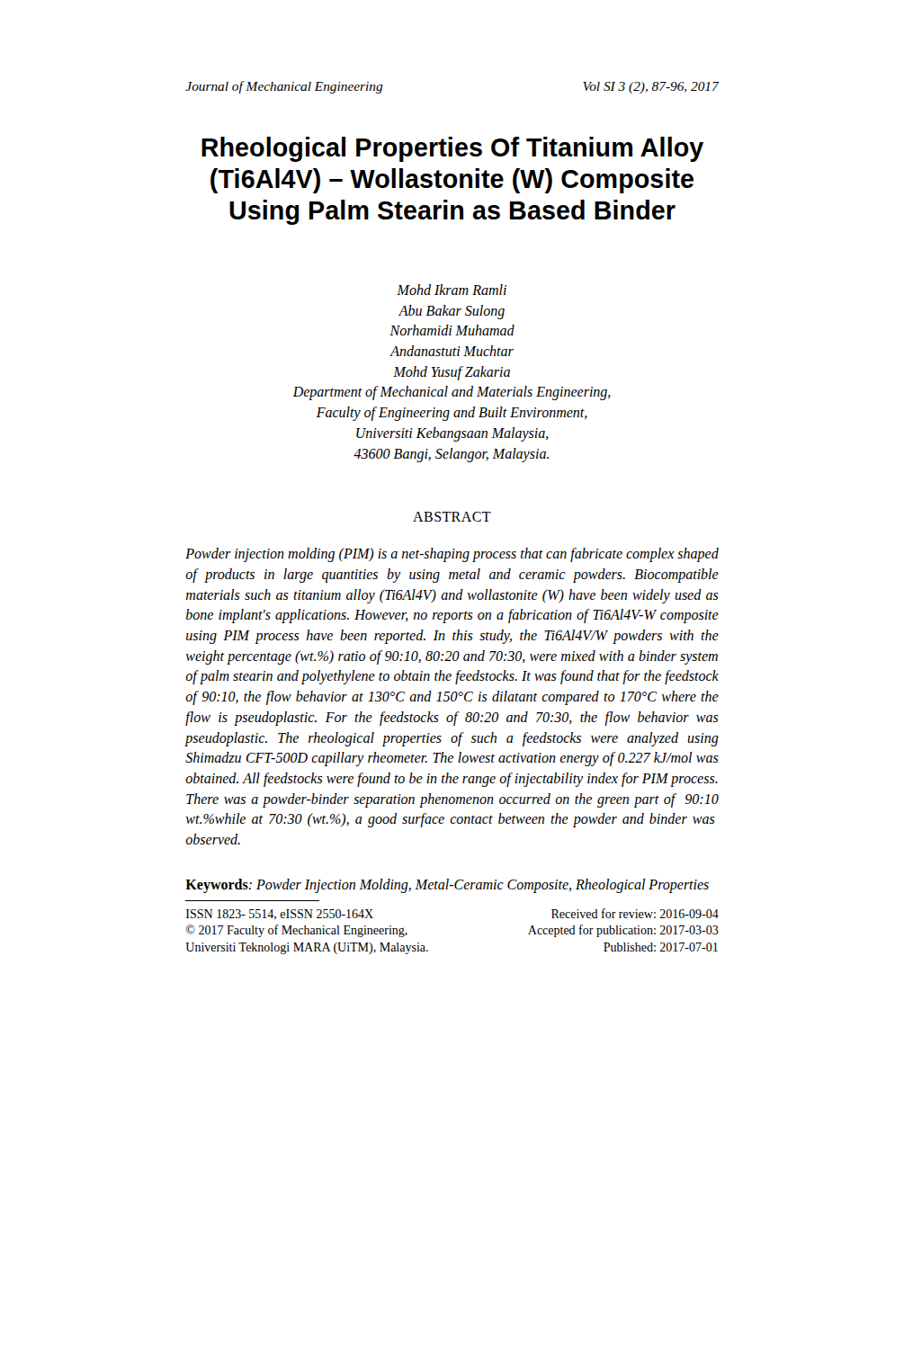Journal of Mechanical Engineering Vol SI 3 (2), 87-96, 2017
Rheological Properties Of Titanium Alloy (Ti6Al4V) – Wollastonite (W) Composite Using Palm Stearin as Based Binder
Mohd Ikram Ramli Abu Bakar Sulong Norhamidi Muhamad Andanastuti Muchtar Mohd Yusuf Zakaria Department of Mechanical and Materials Engineering, Faculty of Engineering and Built Environment, Universiti Kebangsaan Malaysia, 43600 Bangi, Selangor, Malaysia.
ABSTRACT
Powder injection molding (PIM) is a net-shaping process that can fabricate complex shaped of products in large quantities by using metal and ceramic powders. Biocompatible materials such as titanium alloy (Ti6Al4V) and wollastonite (W) have been widely used as bone implant's applications. However, no reports on a fabrication of Ti6Al4V-W composite using PIM process have been reported. In this study, the Ti6Al4V/W powders with the weight percentage (wt.%) ratio of 90:10, 80:20 and 70:30, were mixed with a binder system of palm stearin and polyethylene to obtain the feedstocks. It was found that for the feedstock of 90:10, the flow behavior at 130°C and 150°C is dilatant compared to 170°C where the flow is pseudoplastic. For the feedstocks of 80:20 and 70:30, the flow behavior was pseudoplastic. The rheological properties of such a feedstocks were analyzed using Shimadzu CFT-500D capillary rheometer. The lowest activation energy of 0.227 kJ/mol was obtained. All feedstocks were found to be in the range of injectability index for PIM process. There was a powder-binder separation phenomenon occurred on the green part of 90:10 wt.%while at 70:30 (wt.%), a good surface contact between the powder and binder was observed.
Keywords: Powder Injection Molding, Metal-Ceramic Composite, Rheological Properties
| ISSN 1823- 5514, eISSN 2550-164X | Received for review: 2016-09-04 |
| © 2017 Faculty of Mechanical Engineering, | Accepted for publication: 2017-03-03 |
| Universiti Teknologi MARA (UiTM), Malaysia. | Published: 2017-07-01 |